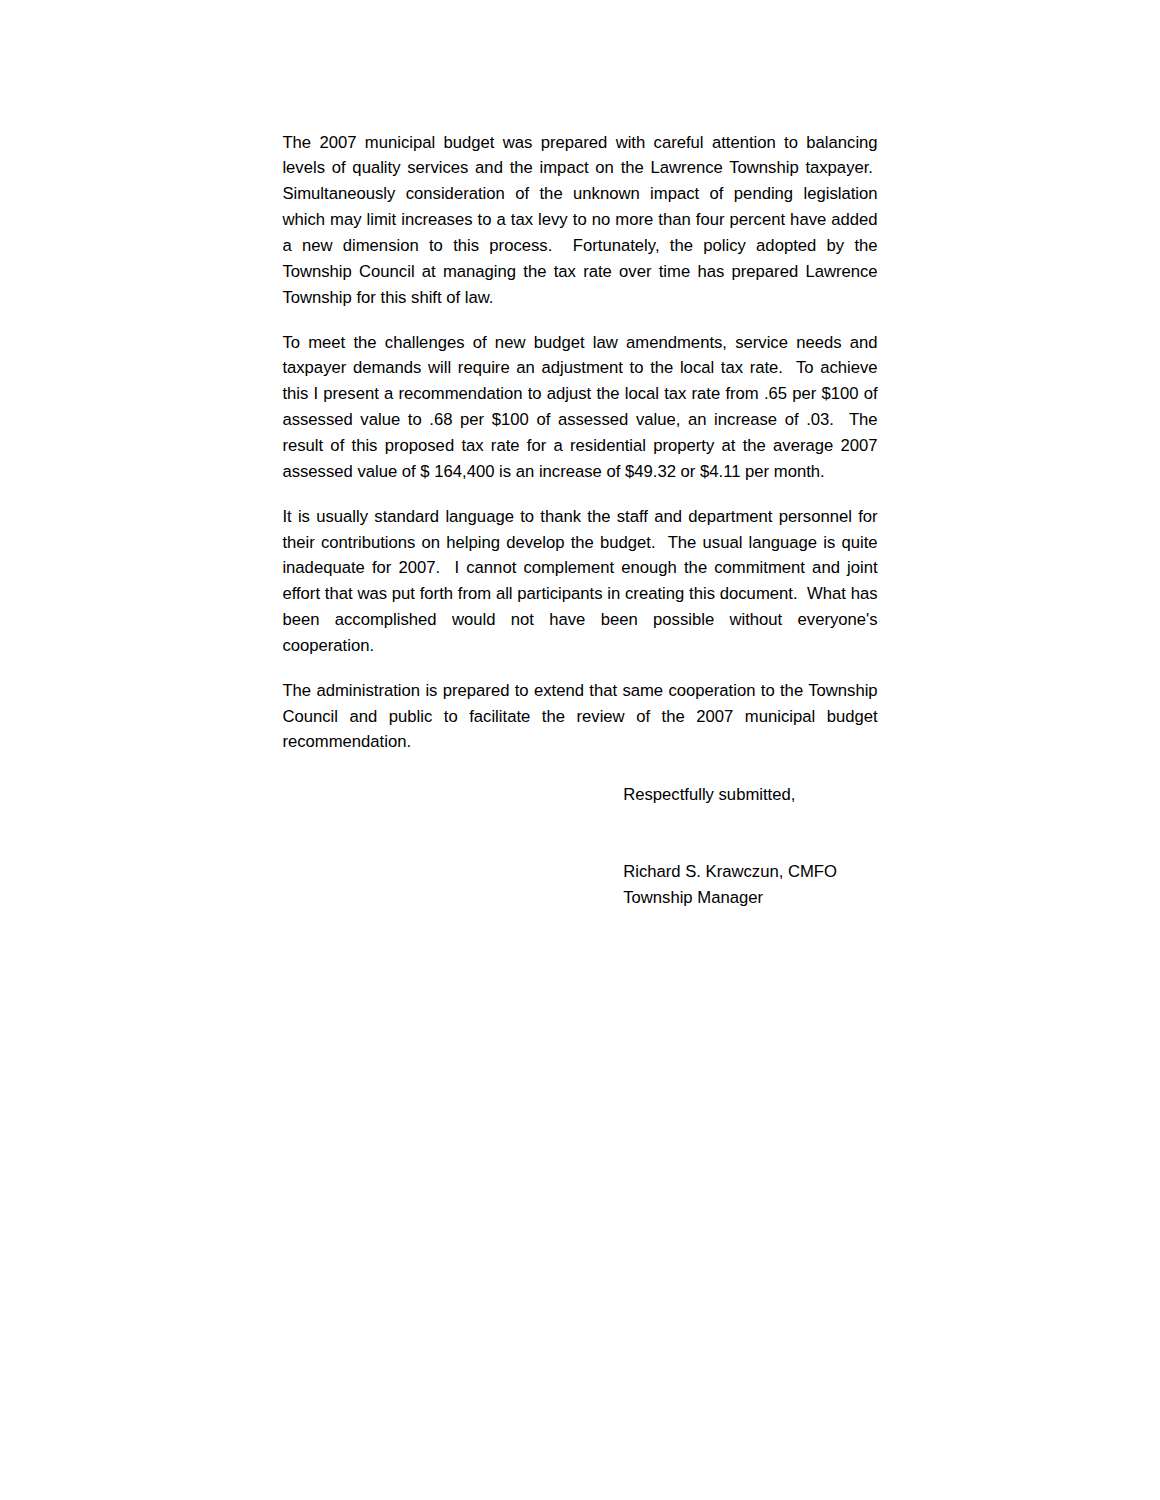The 2007 municipal budget was prepared with careful attention to balancing levels of quality services and the impact on the Lawrence Township taxpayer. Simultaneously consideration of the unknown impact of pending legislation which may limit increases to a tax levy to no more than four percent have added a new dimension to this process. Fortunately, the policy adopted by the Township Council at managing the tax rate over time has prepared Lawrence Township for this shift of law.
To meet the challenges of new budget law amendments, service needs and taxpayer demands will require an adjustment to the local tax rate. To achieve this I present a recommendation to adjust the local tax rate from .65 per $100 of assessed value to .68 per $100 of assessed value, an increase of .03. The result of this proposed tax rate for a residential property at the average 2007 assessed value of $ 164,400 is an increase of $49.32 or $4.11 per month.
It is usually standard language to thank the staff and department personnel for their contributions on helping develop the budget. The usual language is quite inadequate for 2007. I cannot complement enough the commitment and joint effort that was put forth from all participants in creating this document. What has been accomplished would not have been possible without everyone's cooperation.
The administration is prepared to extend that same cooperation to the Township Council and public to facilitate the review of the 2007 municipal budget recommendation.
Respectfully submitted,
Richard S. Krawczun, CMFO Township Manager